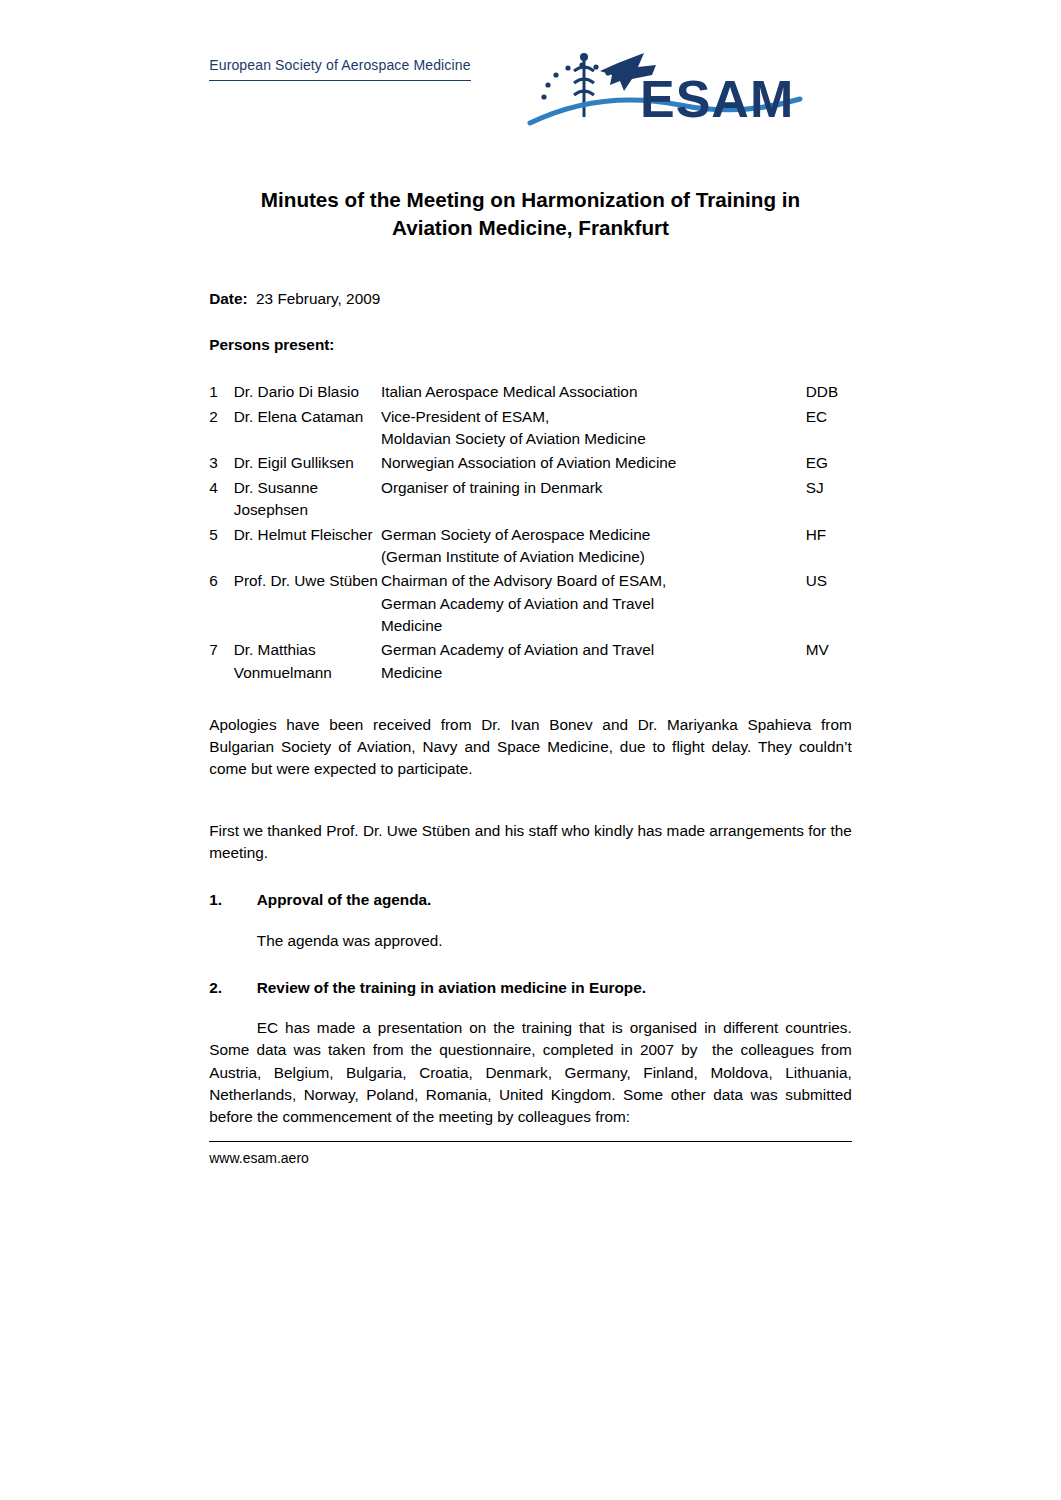European Society of Aerospace Medicine
ESAM
Minutes of the Meeting on Harmonization of Training in
Aviation Medicine, Frankfurt
Date: 23 February, 2009
Persons present:
| 1 | Dr. Dario Di Blasio | Italian Aerospace Medical Association | DDB |
| 2 | Dr. Elena Cataman | Vice-President of ESAM, Moldavian Society of Aviation Medicine | EC |
| 3 | Dr. Eigil Gulliksen | Norwegian Association of Aviation Medicine | EG |
| 4 | Dr. Susanne Josephsen | Organiser of training in Denmark | SJ |
| 5 | Dr. Helmut Fleischer | German Society of Aerospace Medicine (German Institute of Aviation Medicine) | HF |
| 6 | Prof. Dr. Uwe Stüben | Chairman of the Advisory Board of ESAM, German Academy of Aviation and Travel Medicine | US |
| 7 | Dr. Matthias Vonmuelmann | German Academy of Aviation and Travel Medicine | MV |
Apologies have been received from Dr. Ivan Bonev and Dr. Mariyanka Spahieva from Bulgarian Society of Aviation, Navy and Space Medicine, due to flight delay. They couldn’t come but were expected to participate.
First we thanked Prof. Dr. Uwe Stüben and his staff who kindly has made arrangements for the meeting.
1. Approval of the agenda.
The agenda was approved.
2. Review of the training in aviation medicine in Europe.
EC has made a presentation on the training that is organised in different countries. Some data was taken from the questionnaire, completed in 2007 by the colleagues from Austria, Belgium, Bulgaria, Croatia, Denmark, Germany, Finland, Moldova, Lithuania, Netherlands, Norway, Poland, Romania, United Kingdom. Some other data was submitted before the commencement of the meeting by colleagues from:
www.esam.aero